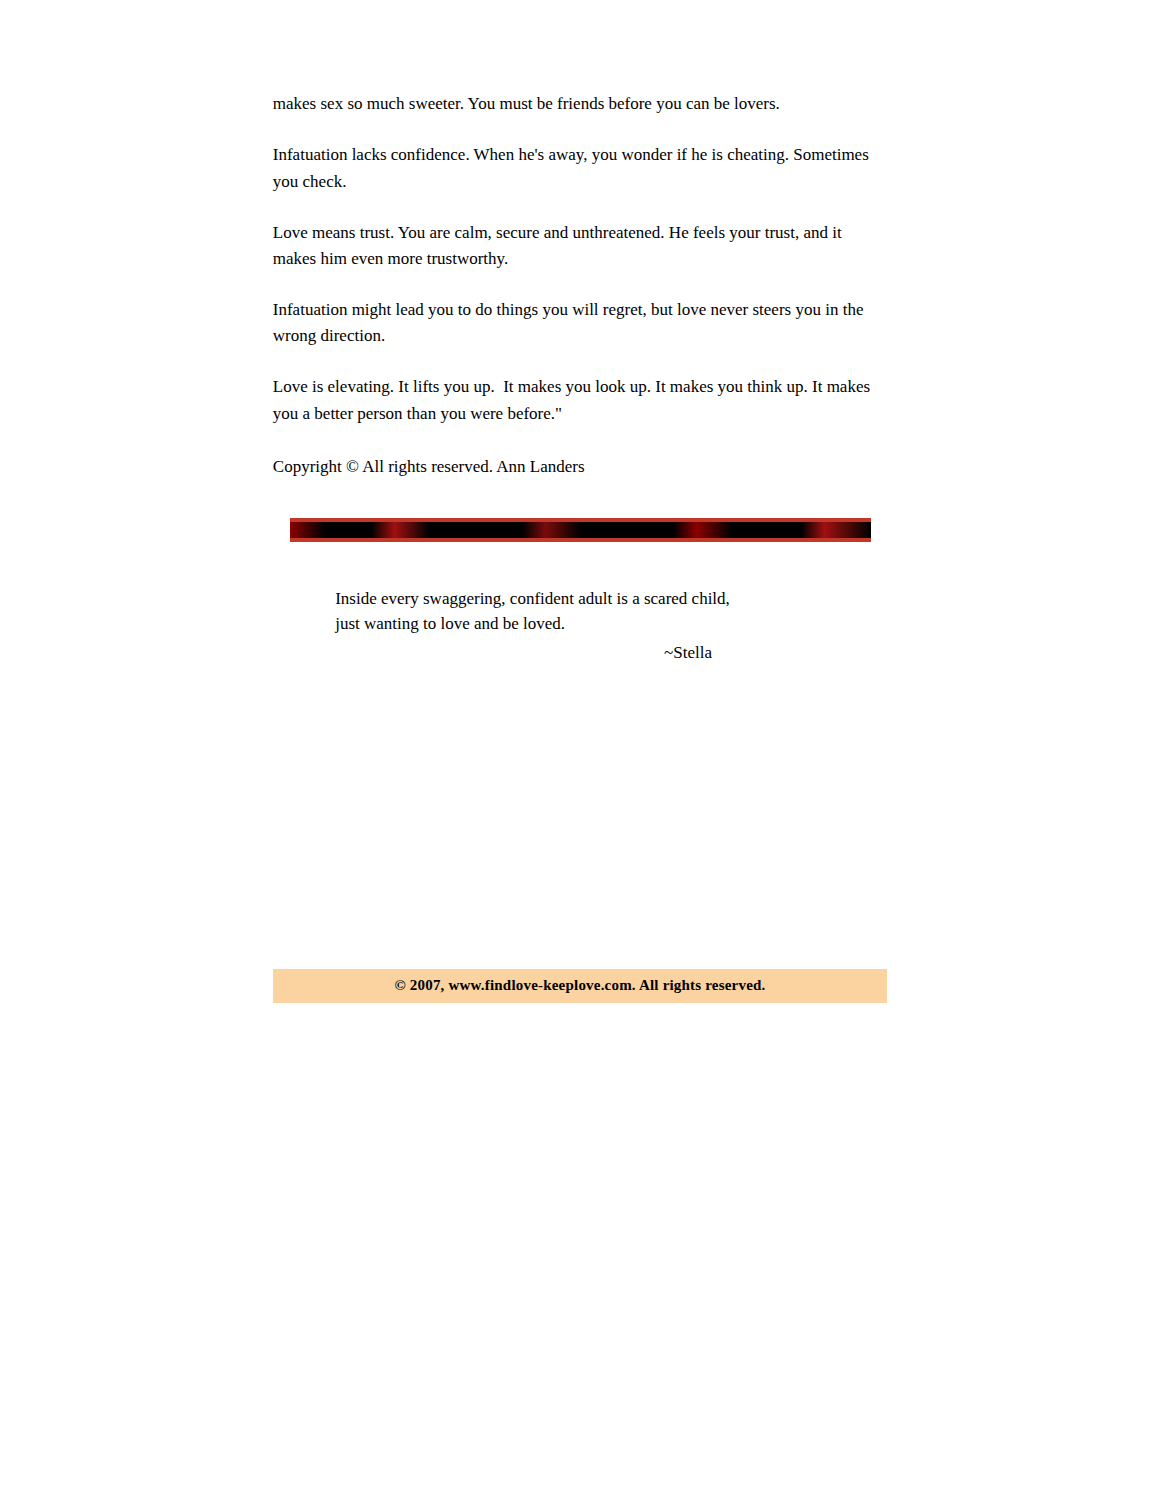makes sex so much sweeter. You must be friends before you can be lovers.
Infatuation lacks confidence. When he's away, you wonder if he is cheating. Sometimes you check.
Love means trust. You are calm, secure and unthreatened. He feels your trust, and it makes him even more trustworthy.
Infatuation might lead you to do things you will regret, but love never steers you in the wrong direction.
Love is elevating. It lifts you up. It makes you look up. It makes you think up. It makes you a better person than you were before."
Copyright © All rights reserved. Ann Landers
Inside every swaggering, confident adult is a scared child,
just wanting to love and be loved.
~Stella
© 2007, www.findlove-keeplove.com. All rights reserved.